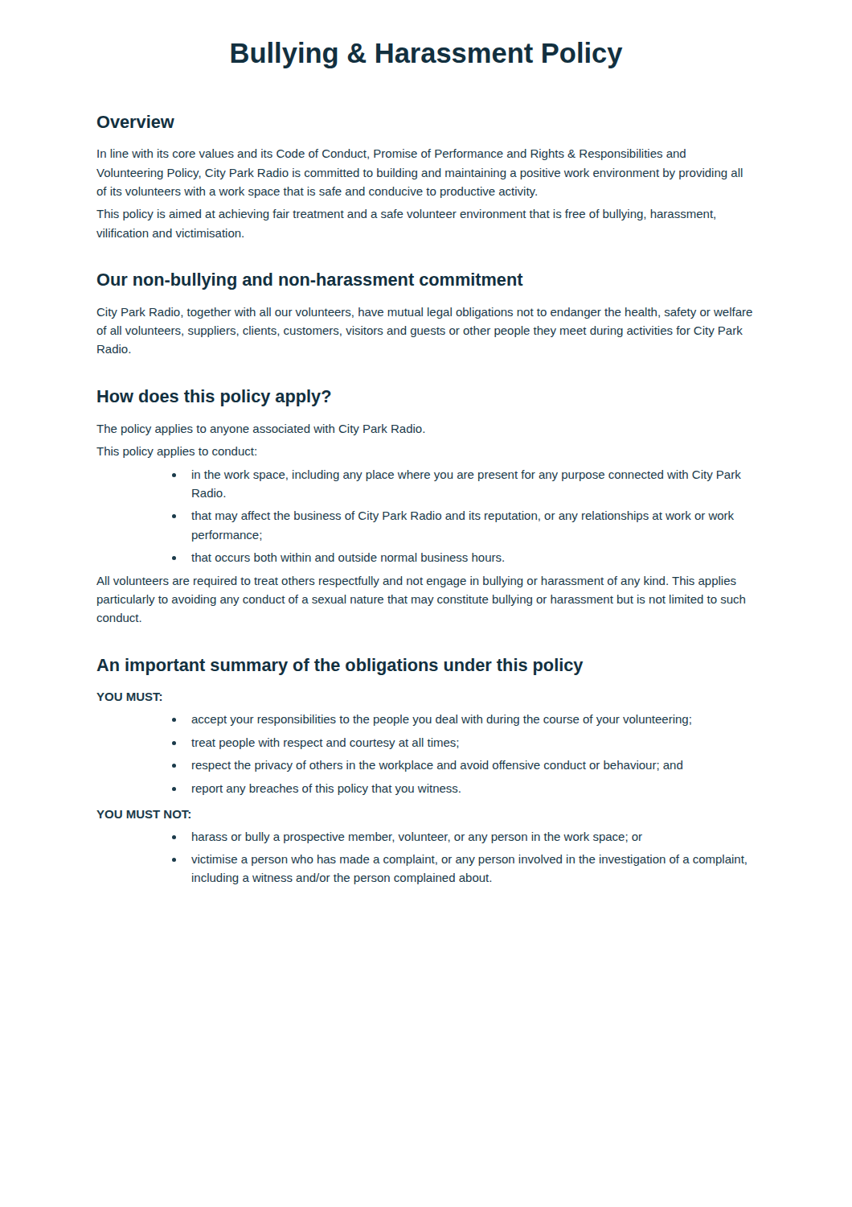Bullying & Harassment Policy
Overview
In line with its core values and its Code of Conduct, Promise of Performance and Rights & Responsibilities and Volunteering Policy, City Park Radio is committed to building and maintaining a positive work environment by providing all of its volunteers with a work space that is safe and conducive to productive activity.
This policy is aimed at achieving fair treatment and a safe volunteer environment that is free of bullying, harassment, vilification and victimisation.
Our non-bullying and non-harassment commitment
City Park Radio, together with all our volunteers, have mutual legal obligations not to endanger the health, safety or welfare of all volunteers, suppliers, clients, customers, visitors and guests or other people they meet during activities for City Park Radio.
How does this policy apply?
The policy applies to anyone associated with City Park Radio.
This policy applies to conduct:
in the work space, including any place where you are present for any purpose connected with City Park Radio.
that may affect the business of City Park Radio and its reputation, or any relationships at work or work performance;
that occurs both within and outside normal business hours.
All volunteers are required to treat others respectfully and not engage in bullying or harassment of any kind. This applies particularly to avoiding any conduct of a sexual nature that may constitute bullying or harassment but is not limited to such conduct.
An important summary of the obligations under this policy
YOU MUST:
accept your responsibilities to the people you deal with during the course of your volunteering;
treat people with respect and courtesy at all times;
respect the privacy of others in the workplace and avoid offensive conduct or behaviour; and
report any breaches of this policy that you witness.
YOU MUST NOT:
harass or bully a prospective member, volunteer, or any person in the work space; or
victimise a person who has made a complaint, or any person involved in the investigation of a complaint, including a witness and/or the person complained about.